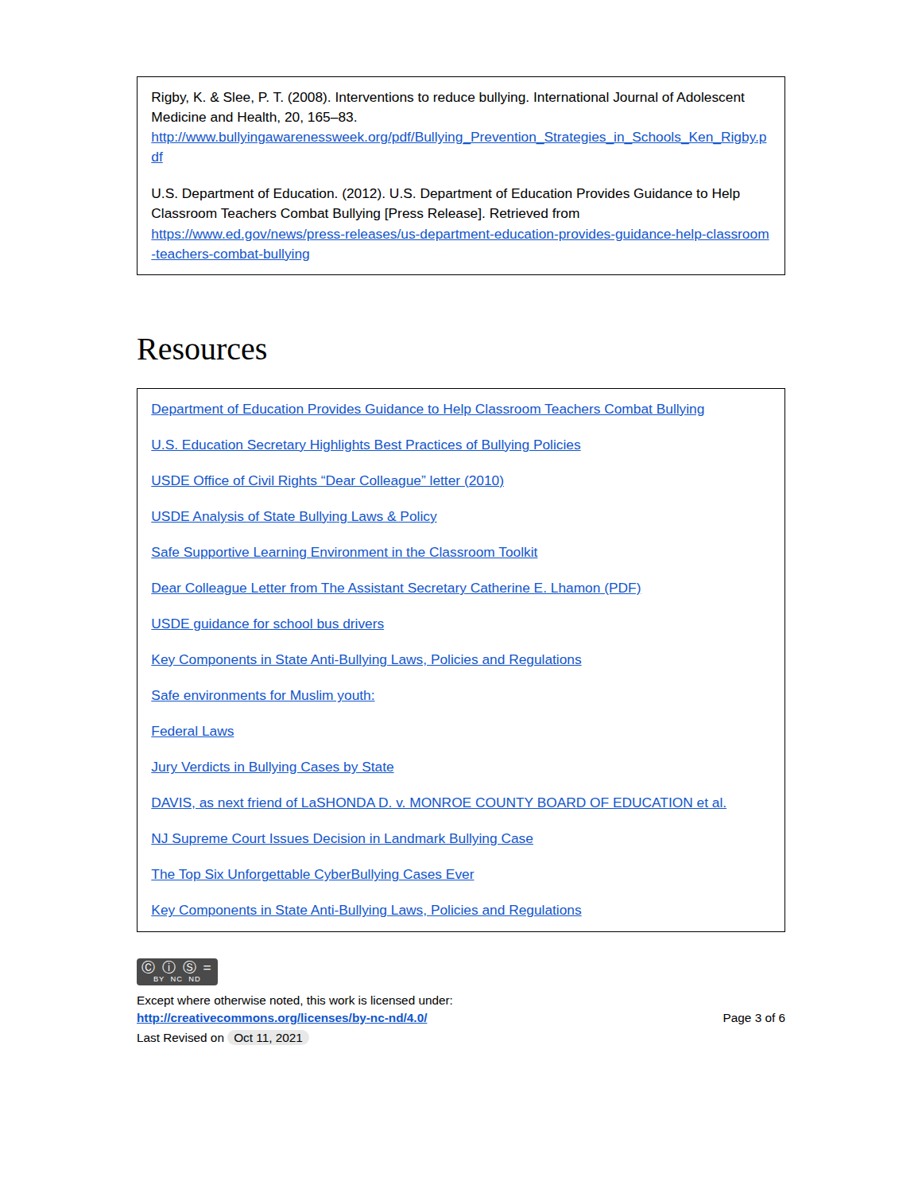Rigby, K. & Slee, P. T. (2008). Interventions to reduce bullying. International Journal of Adolescent Medicine and Health, 20, 165–83.
http://www.bullyingawarenessweek.org/pdf/Bullying_Prevention_Strategies_in_Schools_Ken_Rigby.pdf
U.S. Department of Education. (2012). U.S. Department of Education Provides Guidance to Help Classroom Teachers Combat Bullying [Press Release]. Retrieved from
https://www.ed.gov/news/press-releases/us-department-education-provides-guidance-help-classroom-teachers-combat-bullying
Resources
Department of Education Provides Guidance to Help Classroom Teachers Combat Bullying
U.S. Education Secretary Highlights Best Practices of Bullying Policies
USDE Office of Civil Rights “Dear Colleague” letter (2010)
USDE Analysis of State Bullying Laws & Policy
Safe Supportive Learning Environment in the Classroom Toolkit
Dear Colleague Letter from The Assistant Secretary Catherine E. Lhamon (PDF)
USDE guidance for school bus drivers
Key Components in State Anti-Bullying Laws, Policies and Regulations
Safe environments for Muslim youth:
Federal Laws
Jury Verdicts in Bullying Cases by State
DAVIS, as next friend of LaSHONDA D. v. MONROE COUNTY BOARD OF EDUCATION et al.
NJ Supreme Court Issues Decision in Landmark Bullying Case
The Top Six Unforgettable CyberBullying Cases Ever
Key Components in State Anti-Bullying Laws, Policies and Regulations
Ⓒ ⓘ Ⓢ = BY NC ND
Except where otherwise noted, this work is licensed under:
http://creativecommons.org/licenses/by-nc-nd/4.0/
Last Revised on Oct 11, 2021
Page 3 of 6